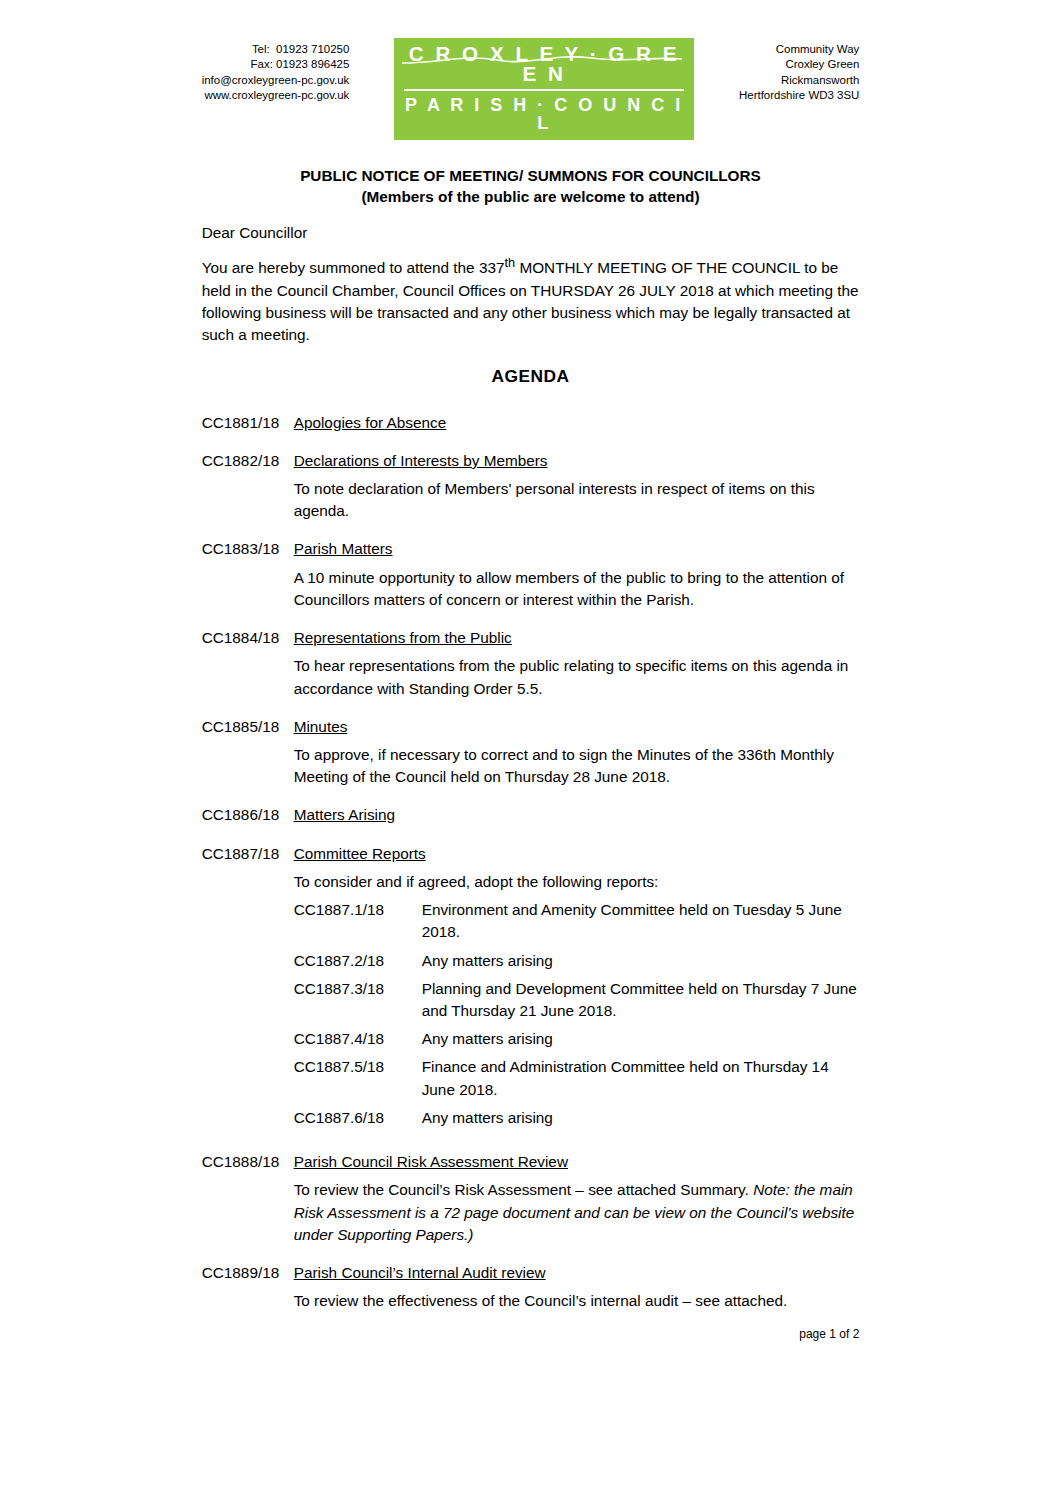Tel: 01923 710250
Fax: 01923 896425
info@croxleygreen-pc.gov.uk
www.croxleygreen-pc.gov.uk
C R O X L E Y · G R E E N
P A R I S H · C O U N C I L
Community Way
Croxley Green
Rickmansworth
Hertfordshire WD3 3SU
PUBLIC NOTICE OF MEETING/ SUMMONS FOR COUNCILLORS
(Members of the public are welcome to attend)
Dear Councillor
You are hereby summoned to attend the 337th MONTHLY MEETING OF THE COUNCIL to be held in the Council Chamber, Council Offices on THURSDAY 26 JULY 2018 at which meeting the following business will be transacted and any other business which may be legally transacted at such a meeting.
AGENDA
CC1881/18
Apologies for Absence
CC1882/18
Declarations of Interests by Members
To note declaration of Members' personal interests in respect of items on this agenda.
CC1883/18
Parish Matters
A 10 minute opportunity to allow members of the public to bring to the attention of Councillors matters of concern or interest within the Parish.
CC1884/18
Representations from the Public
To hear representations from the public relating to specific items on this agenda in accordance with Standing Order 5.5.
CC1885/18
Minutes
To approve, if necessary to correct and to sign the Minutes of the 336th Monthly Meeting of the Council held on Thursday 28 June 2018.
CC1886/18
Matters Arising
CC1887/18
Committee Reports
To consider and if agreed, adopt the following reports:
| CC1887.1/18 | Environment and Amenity Committee held on Tuesday 5 June 2018. |
| CC1887.2/18 | Any matters arising |
| CC1887.3/18 | Planning and Development Committee held on Thursday 7 June and Thursday 21 June 2018. |
| CC1887.4/18 | Any matters arising |
| CC1887.5/18 | Finance and Administration Committee held on Thursday 14 June 2018. |
| CC1887.6/18 | Any matters arising |
CC1888/18
Parish Council Risk Assessment Review
To review the Council’s Risk Assessment – see attached Summary. Note: the main Risk Assessment is a 72 page document and can be view on the Council’s website under Supporting Papers.)
CC1889/18
Parish Council’s Internal Audit review
To review the effectiveness of the Council’s internal audit – see attached.
page 1 of 2